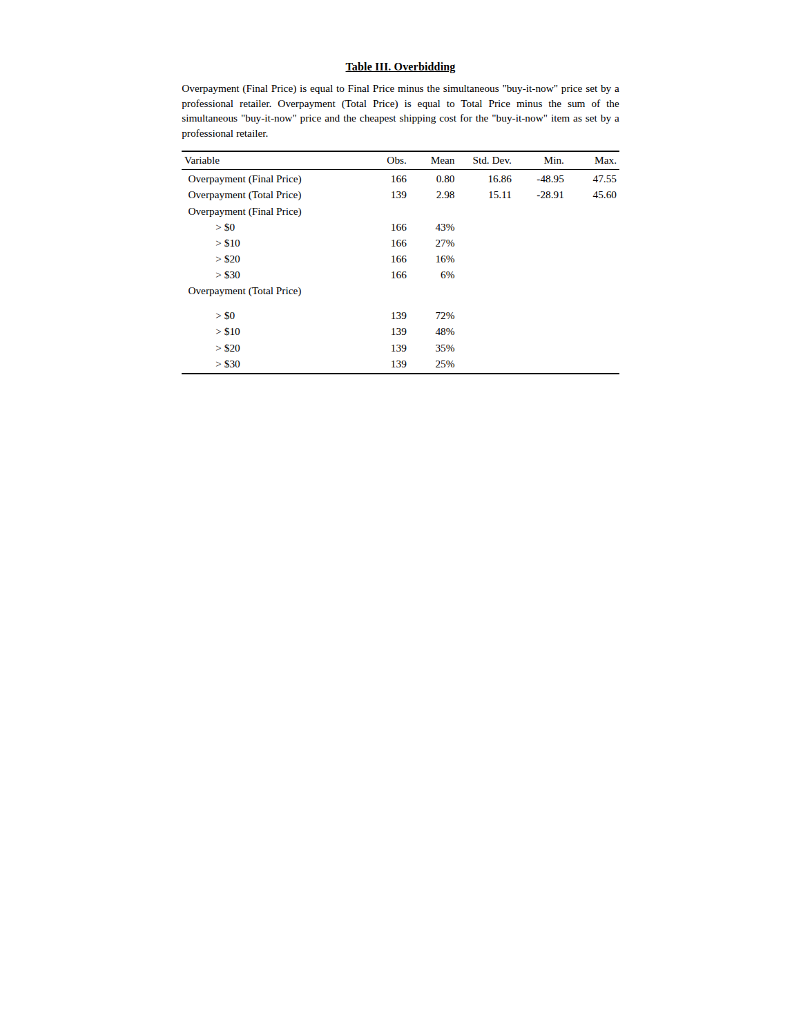Table III. Overbidding
Overpayment (Final Price) is equal to Final Price minus the simultaneous "buy-it-now" price set by a professional retailer. Overpayment (Total Price) is equal to Total Price minus the sum of the simultaneous "buy-it-now" price and the cheapest shipping cost for the "buy-it-now" item as set by a professional retailer.
| Variable | Obs. | Mean | Std. Dev. | Min. | Max. |
| --- | --- | --- | --- | --- | --- |
| Overpayment (Final Price) | 166 | 0.80 | 16.86 | -48.95 | 47.55 |
| Overpayment (Total Price) | 139 | 2.98 | 15.11 | -28.91 | 45.60 |
| Overpayment (Final Price) | | | | | |
| > $0 | 166 | 43% | | | |
| > $10 | 166 | 27% | | | |
| > $20 | 166 | 16% | | | |
| > $30 | 166 | 6% | | | |
| Overpayment (Total Price) | | | | | |
| > $0 | 139 | 72% | | | |
| > $10 | 139 | 48% | | | |
| > $20 | 139 | 35% | | | |
| > $30 | 139 | 25% | | | |